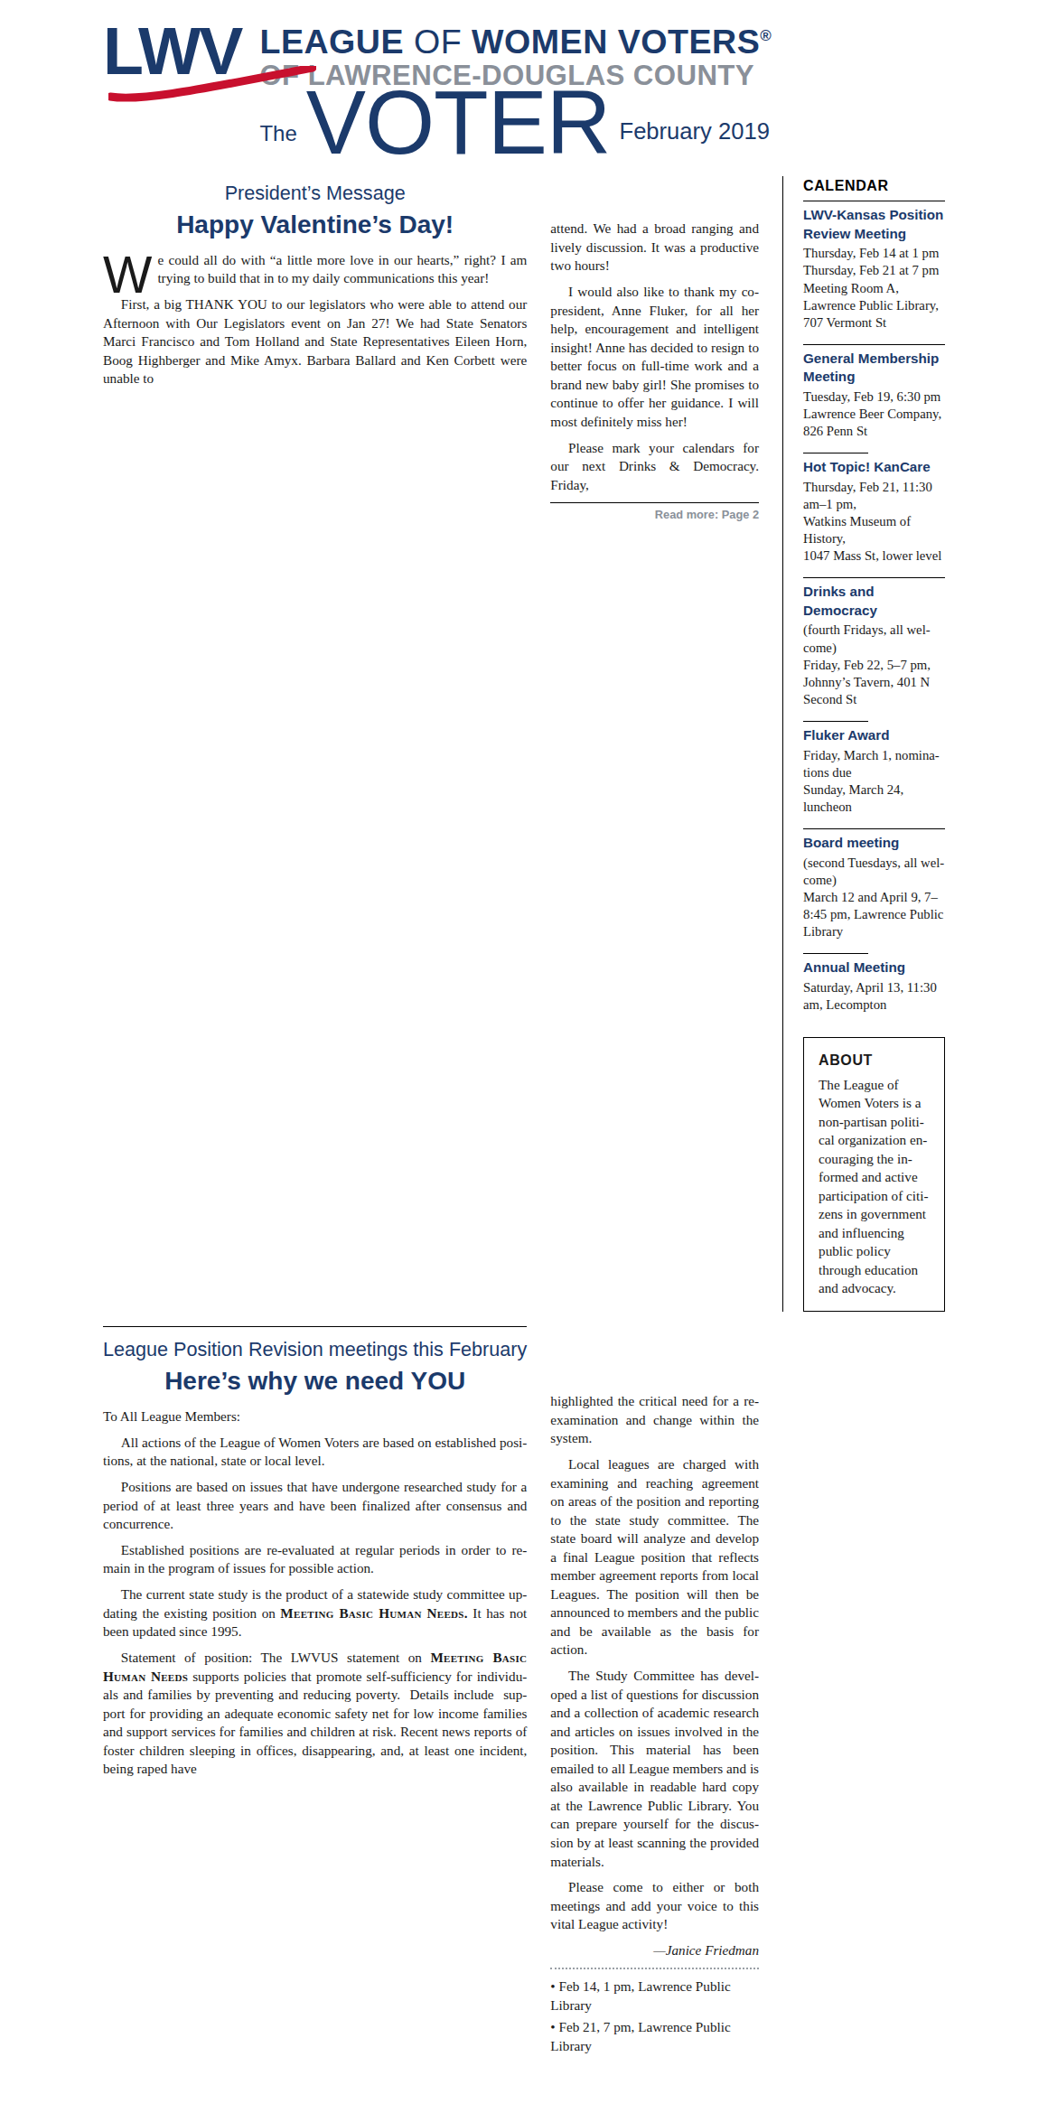LWV
LEAGUE OF WOMEN VOTERS®
OF LAWRENCE-DOUGLAS COUNTY
The VOTER February 2019
President’s Message
Happy Valentine’s Day!
We could all do with “a little more love in our hearts,” right? I am trying to build that in to my daily communications this year!
First, a big THANK YOU to our legislators who were able to attend our Afternoon with Our Legislators event on Jan 27! We had State Senators Marci Francisco and Tom Holland and State Representatives Eileen Horn, Boog Highberger and Mike Amyx. Barbara Ballard and Ken Corbett were unable to
attend. We had a broad ranging and lively discussion. It was a productive two hours!
I would also like to thank my co-president, Anne Fluker, for all her help, encouragement and intelligent insight! Anne has decided to resign to better focus on full-time work and a brand new baby girl! She promises to continue to offer her guidance. I will most definitely miss her!
Please mark your calendars for our next Drinks & Democracy. Friday,
Read more: Page 2
CALENDAR
LWV-Kansas Position Review Meeting
Thursday, Feb 14 at 1 pm
Thursday, Feb 21 at 7 pm
Meeting Room A, Lawrence Public Library, 707 Vermont St
General Membership Meeting
Tuesday, Feb 19, 6:30 pm
Lawrence Beer Company, 826 Penn St
Hot Topic! KanCare
Thursday, Feb 21, 11:30 am–1 pm,
Watkins Museum of History,
1047 Mass St, lower level
Drinks and Democracy
(fourth Fridays, all welcome)
Friday, Feb 22, 5–7 pm,
Johnny’s Tavern, 401 N Second St
Fluker Award
Friday, March 1, nominations due
Sunday, March 24, luncheon
Board meeting
(second Tuesdays, all welcome)
March 12 and April 9, 7–8:45 pm, Lawrence Public Library
Annual Meeting
Saturday, April 13, 11:30 am, Lecompton
ABOUT
The League of Women Voters is a non-partisan political organization encouraging the informed and active participation of citizens in government and influencing public policy through education and advocacy.
League Position Revision meetings this February
Here’s why we need YOU
To All League Members:
All actions of the League of Women Voters are based on established positions, at the national, state or local level.
Positions are based on issues that have undergone researched study for a period of at least three years and have been finalized after consensus and concurrence.
Established positions are re-evaluated at regular periods in order to remain in the program of issues for possible action.
The current state study is the product of a statewide study committee updating the existing position on Meeting Basic Human Needs. It has not been updated since 1995.
Statement of position: The LWVUS statement on Meeting Basic Human Needs supports policies that promote self-sufficiency for individuals and families by preventing and reducing poverty. Details include support for providing an adequate economic safety net for low income families and support services for families and children at risk. Recent news reports of foster children sleeping in offices, disappearing, and, at least one incident, being raped have
highlighted the critical need for a re-examination and change within the system.
Local leagues are charged with examining and reaching agreement on areas of the position and reporting to the state study committee. The state board will analyze and develop a final League position that reflects member agreement reports from local Leagues. The position will then be announced to members and the public and be available as the basis for action.
The Study Committee has developed a list of questions for discussion and a collection of academic research and articles on issues involved in the position. This material has been emailed to all League members and is also available in readable hard copy at the Lawrence Public Library. You can prepare yourself for the discussion by at least scanning the provided materials.
Please come to either or both meetings and add your voice to this vital League activity!
—Janice Friedman
Feb 14, 1 pm, Lawrence Public Library
Feb 21, 7 pm, Lawrence Public Library